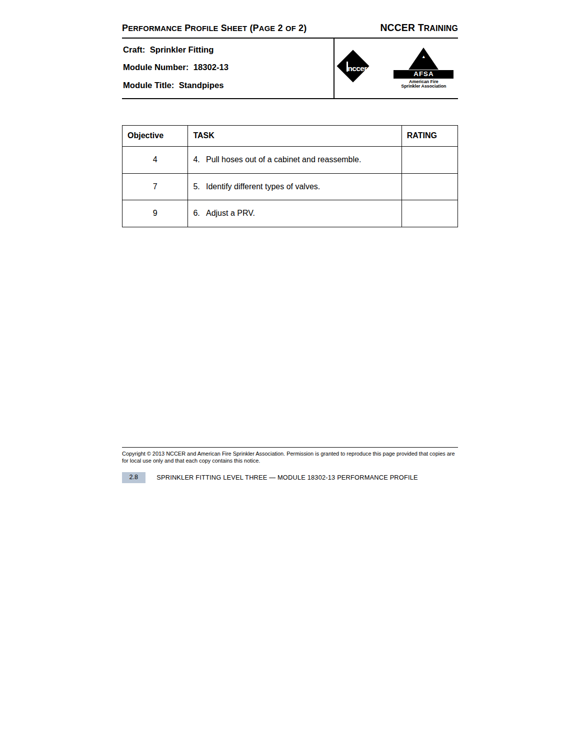PERFORMANCE PROFILE SHEET (PAGE 2 OF 2)
NCCER TRAINING
Craft: Sprinkler Fitting
Module Number: 18302-13
Module Title: Standpipes
nccer
▲
AFSA
American Fire
Sprinkler Association
| Objective | TASK | RATING |
| --- | --- | --- |
| 4 | 4. Pull hoses out of a cabinet and reassemble. | |
| 7 | 5. Identify different types of valves. | |
| 9 | 6. Adjust a PRV. | |
Copyright © 2013 NCCER and American Fire Sprinkler Association. Permission is granted to reproduce this page provided that copies are for local use only and that each copy contains this notice.
2.8
SPRINKLER FITTING LEVEL THREE — MODULE 18302-13 PERFORMANCE PROFILE